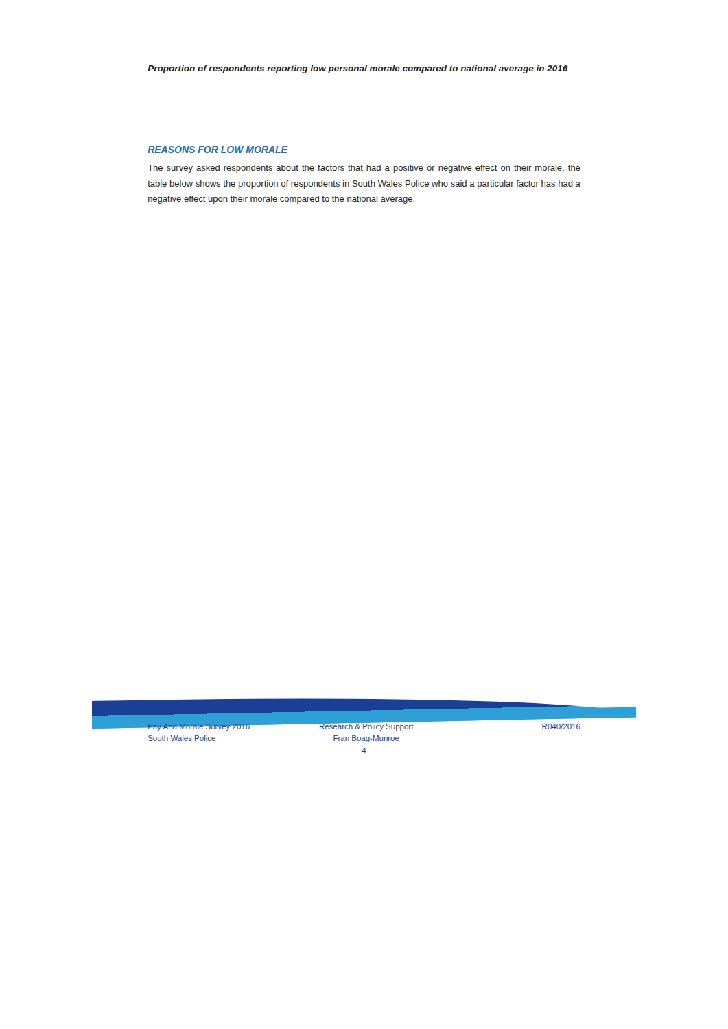Proportion of respondents reporting low personal morale compared to national average in 2016
REASONS FOR LOW MORALE
The survey asked respondents about the factors that had a positive or negative effect on their morale, the table below shows the proportion of respondents in South Wales Police who said a particular factor has had a negative effect upon their morale compared to the national average.
| Pay And Morale Survey 2016 South Wales Police | Research & Policy Support Fran Boag-Munroe | R040/2016 |
4